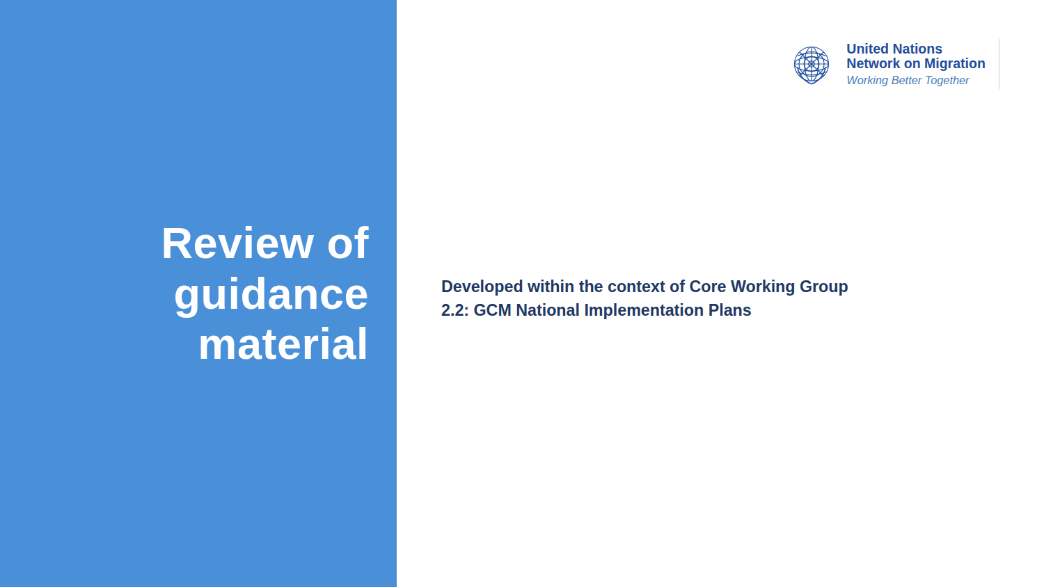Review of
guidance
material
United Nations
Network on Migration
Working Better Together
Developed within the context of Core Working Group 2.2: GCM National Implementation Plans